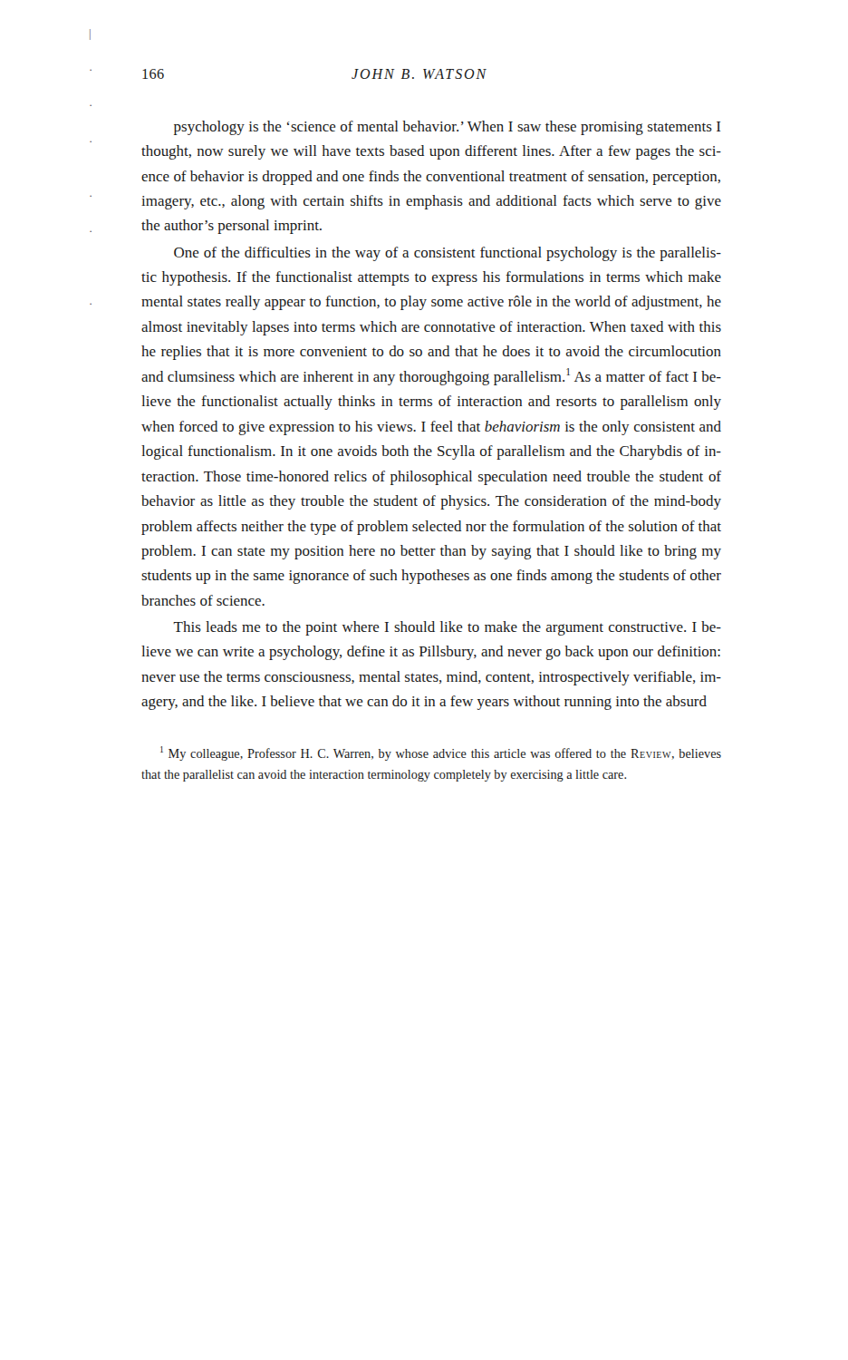| · · · · · ·
166
JOHN B. WATSON
psychology is the ‘science of mental behavior.’ When I saw these promising statements I thought, now surely we will have texts based upon different lines. After a few pages the science of behavior is dropped and one finds the conventional treatment of sensation, perception, imagery, etc., along with certain shifts in emphasis and additional facts which serve to give the author’s personal imprint.
One of the difficulties in the way of a consistent functional psychology is the parallelistic hypothesis. If the functionalist attempts to express his formulations in terms which make mental states really appear to function, to play some active rôle in the world of adjustment, he almost inevitably lapses into terms which are connotative of interaction. When taxed with this he replies that it is more convenient to do so and that he does it to avoid the circumlocution and clumsiness which are inherent in any thoroughgoing parallelism.1 As a matter of fact I believe the functionalist actually thinks in terms of interaction and resorts to parallelism only when forced to give expression to his views. I feel that behaviorism is the only consistent and logical functionalism. In it one avoids both the Scylla of parallelism and the Charybdis of interaction. Those time-honored relics of philosophical speculation need trouble the student of behavior as little as they trouble the student of physics. The consideration of the mind-body problem affects neither the type of problem selected nor the formulation of the solution of that problem. I can state my position here no better than by saying that I should like to bring my students up in the same ignorance of such hypotheses as one finds among the students of other branches of science.
This leads me to the point where I should like to make the argument constructive. I believe we can write a psychology, define it as Pillsbury, and never go back upon our definition: never use the terms consciousness, mental states, mind, content, introspectively verifiable, imagery, and the like. I believe that we can do it in a few years without running into the absurd
1 My colleague, Professor H. C. Warren, by whose advice this article was offered to the Review, believes that the parallelist can avoid the interaction terminology completely by exercising a little care.